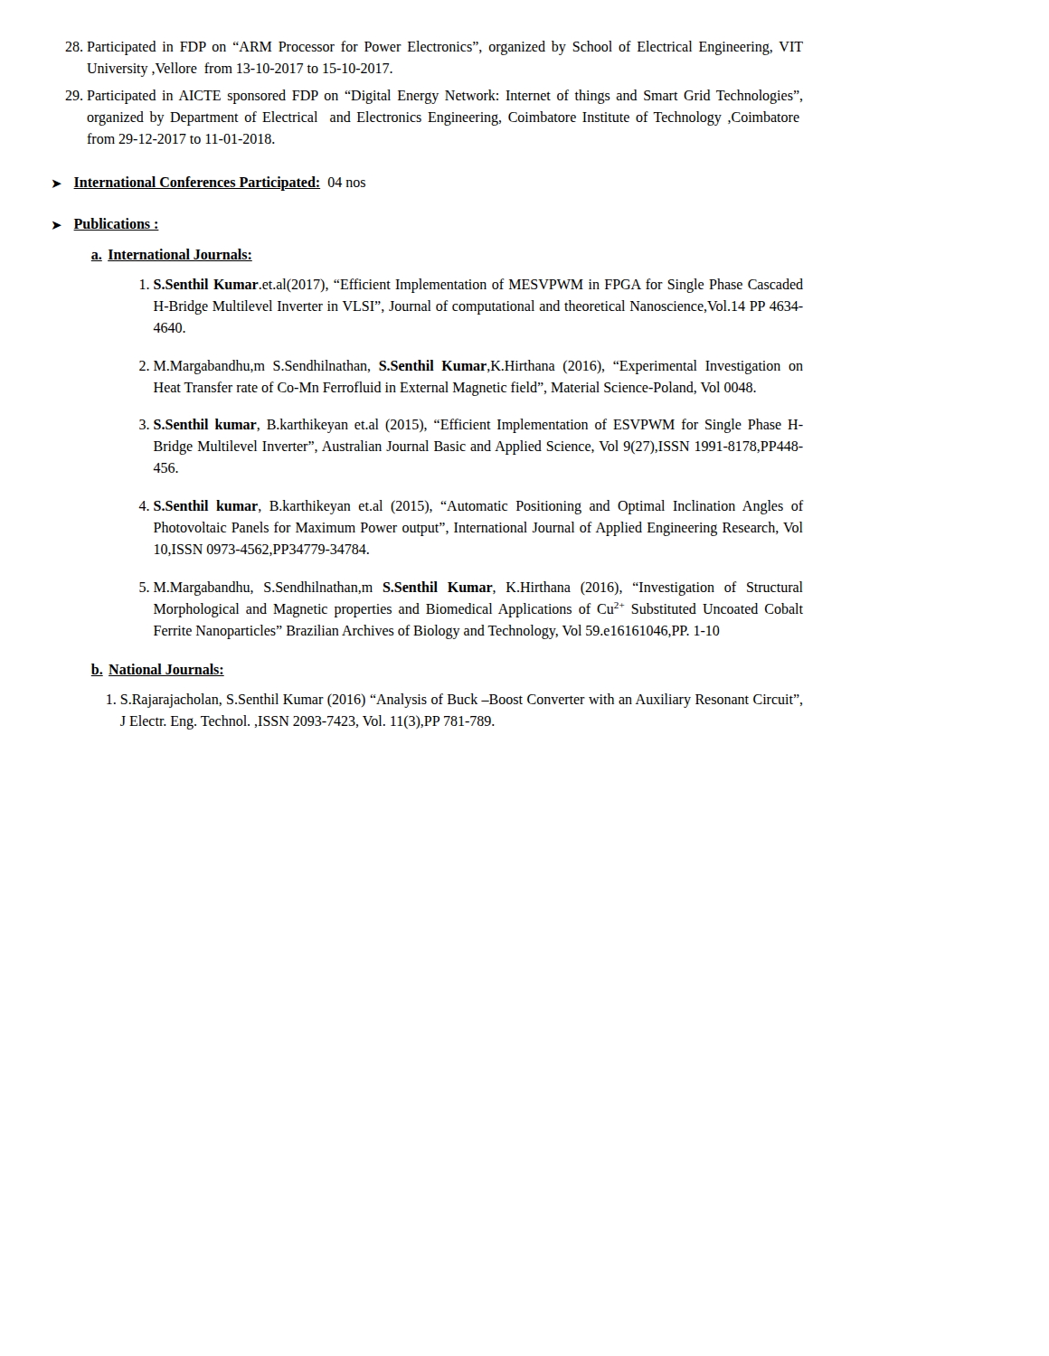Participated in FDP on “ARM Processor for Power Electronics”, organized by School of Electrical Engineering, VIT University ,Vellore from 13-10-2017 to 15-10-2017.
Participated in AICTE sponsored FDP on “Digital Energy Network: Internet of things and Smart Grid Technologies”, organized by Department of Electrical and Electronics Engineering, Coimbatore Institute of Technology ,Coimbatore from 29-12-2017 to 11-01-2018.
International Conferences Participated:
04 nos
Publications :
a. International Journals:
S.Senthil Kumar.et.al(2017), “Efficient Implementation of MESVPWM in FPGA for Single Phase Cascaded H-Bridge Multilevel Inverter in VLSI”, Journal of computational and theoretical Nanoscience,Vol.14 PP 4634-4640.
M.Margabandhu,m S.Sendhilnathan, S.Senthil Kumar,K.Hirthana (2016), “Experimental Investigation on Heat Transfer rate of Co-Mn Ferrofluid in External Magnetic field”, Material Science-Poland, Vol 0048.
S.Senthil kumar, B.karthikeyan et.al (2015), “Efficient Implementation of ESVPWM for Single Phase H-Bridge Multilevel Inverter”, Australian Journal Basic and Applied Science, Vol 9(27),ISSN 1991-8178,PP448-456.
S.Senthil kumar, B.karthikeyan et.al (2015), “Automatic Positioning and Optimal Inclination Angles of Photovoltaic Panels for Maximum Power output”, International Journal of Applied Engineering Research, Vol 10,ISSN 0973-4562,PP34779-34784.
M.Margabandhu, S.Sendhilnathan,m S.Senthil Kumar, K.Hirthana (2016), “Investigation of Structural Morphological and Magnetic properties and Biomedical Applications of Cu2+ Substituted Uncoated Cobalt Ferrite Nanoparticles” Brazilian Archives of Biology and Technology, Vol 59.e16161046,PP. 1-10
b. National Journals:
S.Rajarajacholan, S.Senthil Kumar (2016) “Analysis of Buck –Boost Converter with an Auxiliary Resonant Circuit”, J Electr. Eng. Technol. ,ISSN 2093-7423, Vol. 11(3),PP 781-789.